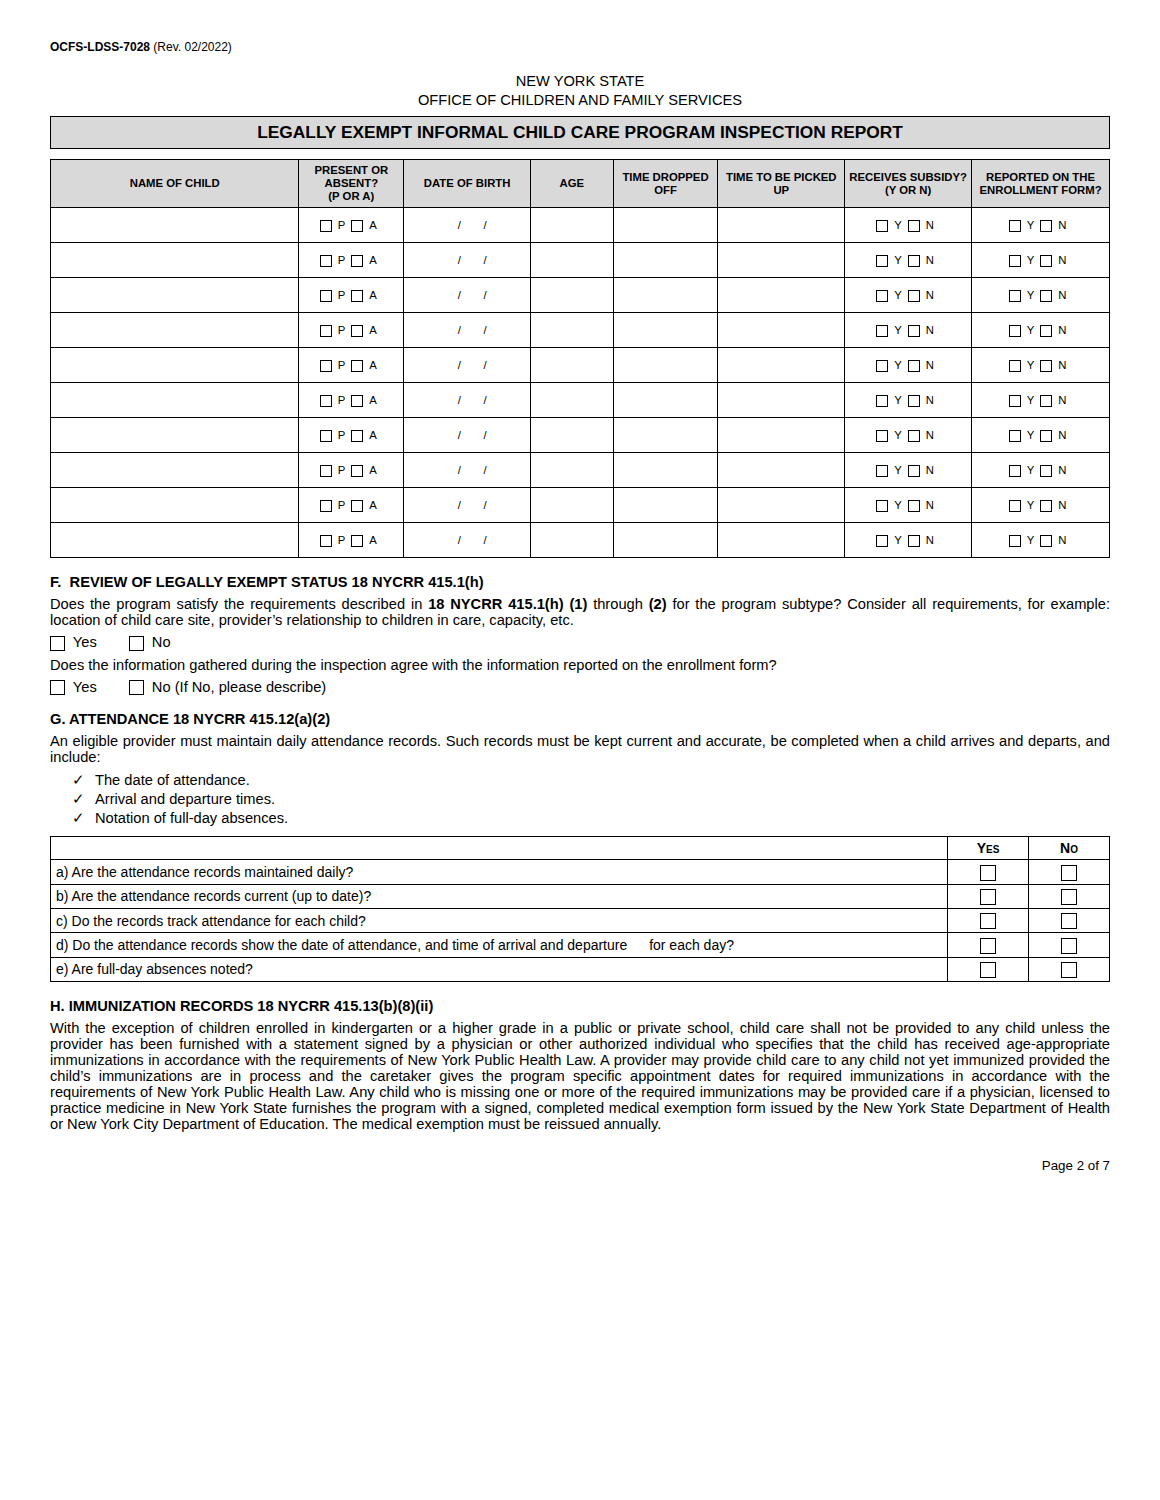OCFS-LDSS-7028 (Rev. 02/2022)
NEW YORK STATE
OFFICE OF CHILDREN AND FAMILY SERVICES
LEGALLY EXEMPT INFORMAL CHILD CARE PROGRAM INSPECTION REPORT
| NAME OF CHILD | PRESENT OR ABSENT? (P OR A) | DATE OF BIRTH | AGE | TIME DROPPED OFF | TIME TO BE PICKED UP | RECEIVES SUBSIDY? (Y OR N) | REPORTED ON THE ENROLLMENT FORM? |
| --- | --- | --- | --- | --- | --- | --- | --- |
| | P A | / / | | | | Y N | Y N |
| | P A | / / | | | | Y N | Y N |
| | P A | / / | | | | Y N | Y N |
| | P A | / / | | | | Y N | Y N |
| | P A | / / | | | | Y N | Y N |
| | P A | / / | | | | Y N | Y N |
| | P A | / / | | | | Y N | Y N |
| | P A | / / | | | | Y N | Y N |
| | P A | / / | | | | Y N | Y N |
| | P A | / / | | | | Y N | Y N |
F. REVIEW OF LEGALLY EXEMPT STATUS 18 NYCRR 415.1(h)
Does the program satisfy the requirements described in 18 NYCRR 415.1(h) (1) through (2) for the program subtype? Consider all requirements, for example: location of child care site, provider’s relationship to children in care, capacity, etc.
Yes No
Does the information gathered during the inspection agree with the information reported on the enrollment form?
Yes No (If No, please describe)
G. ATTENDANCE 18 NYCRR 415.12(a)(2)
An eligible provider must maintain daily attendance records. Such records must be kept current and accurate, be completed when a child arrives and departs, and include:
The date of attendance.
Arrival and departure times.
Notation of full-day absences.
| | Yes | No |
| --- | --- | --- |
| a) Are the attendance records maintained daily? | | |
| b) Are the attendance records current (up to date)? | | |
| c) Do the records track attendance for each child? | | |
| d) Do the attendance records show the date of attendance, and time of arrival and departure for each day? | | |
| e) Are full-day absences noted? | | |
H. IMMUNIZATION RECORDS 18 NYCRR 415.13(b)(8)(ii)
With the exception of children enrolled in kindergarten or a higher grade in a public or private school, child care shall not be provided to any child unless the provider has been furnished with a statement signed by a physician or other authorized individual who specifies that the child has received age-appropriate immunizations in accordance with the requirements of New York Public Health Law. A provider may provide child care to any child not yet immunized provided the child’s immunizations are in process and the caretaker gives the program specific appointment dates for required immunizations in accordance with the requirements of New York Public Health Law. Any child who is missing one or more of the required immunizations may be provided care if a physician, licensed to practice medicine in New York State furnishes the program with a signed, completed medical exemption form issued by the New York State Department of Health or New York City Department of Education. The medical exemption must be reissued annually.
Page 2 of 7